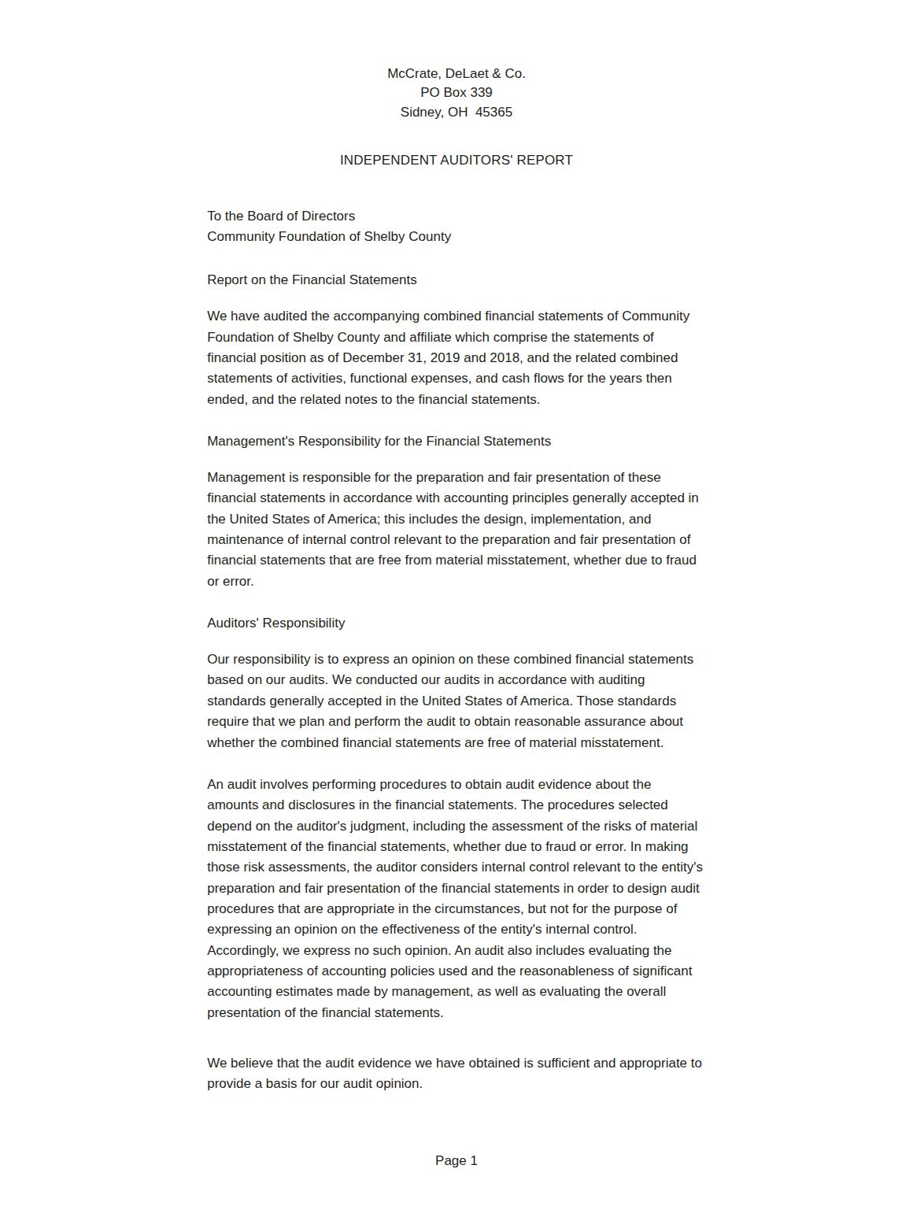McCrate, DeLaet & Co.
PO Box 339
Sidney, OH 45365
INDEPENDENT AUDITORS' REPORT
To the Board of Directors
Community Foundation of Shelby County
Report on the Financial Statements
We have audited the accompanying combined financial statements of Community Foundation of Shelby County and affiliate which comprise the statements of financial position as of December 31, 2019 and 2018, and the related combined statements of activities, functional expenses, and cash flows for the years then ended, and the related notes to the financial statements.
Management's Responsibility for the Financial Statements
Management is responsible for the preparation and fair presentation of these financial statements in accordance with accounting principles generally accepted in the United States of America; this includes the design, implementation, and maintenance of internal control relevant to the preparation and fair presentation of financial statements that are free from material misstatement, whether due to fraud or error.
Auditors' Responsibility
Our responsibility is to express an opinion on these combined financial statements based on our audits. We conducted our audits in accordance with auditing standards generally accepted in the United States of America. Those standards require that we plan and perform the audit to obtain reasonable assurance about whether the combined financial statements are free of material misstatement.
An audit involves performing procedures to obtain audit evidence about the amounts and disclosures in the financial statements. The procedures selected depend on the auditor's judgment, including the assessment of the risks of material misstatement of the financial statements, whether due to fraud or error. In making those risk assessments, the auditor considers internal control relevant to the entity's preparation and fair presentation of the financial statements in order to design audit procedures that are appropriate in the circumstances, but not for the purpose of expressing an opinion on the effectiveness of the entity's internal control. Accordingly, we express no such opinion. An audit also includes evaluating the appropriateness of accounting policies used and the reasonableness of significant accounting estimates made by management, as well as evaluating the overall presentation of the financial statements.
We believe that the audit evidence we have obtained is sufficient and appropriate to provide a basis for our audit opinion.
Page 1